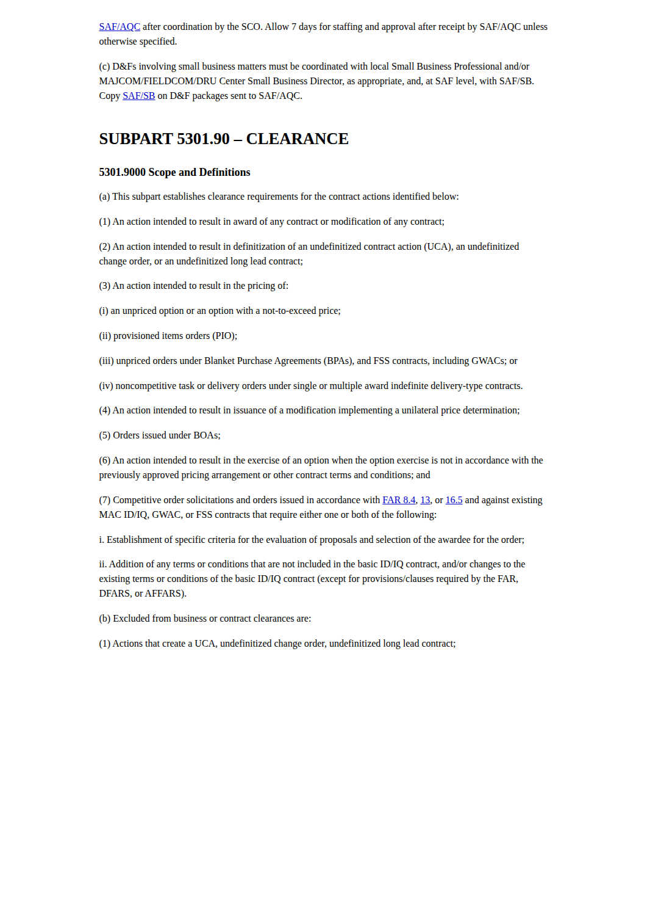SAF/AQC after coordination by the SCO. Allow 7 days for staffing and approval after receipt by SAF/AQC unless otherwise specified.
(c) D&Fs involving small business matters must be coordinated with local Small Business Professional and/or MAJCOM/FIELDCOM/DRU Center Small Business Director, as appropriate, and, at SAF level, with SAF/SB. Copy SAF/SB on D&F packages sent to SAF/AQC.
SUBPART 5301.90 – CLEARANCE
5301.9000 Scope and Definitions
(a) This subpart establishes clearance requirements for the contract actions identified below:
(1) An action intended to result in award of any contract or modification of any contract;
(2) An action intended to result in definitization of an undefinitized contract action (UCA), an undefinitized change order, or an undefinitized long lead contract;
(3) An action intended to result in the pricing of:
(i) an unpriced option or an option with a not-to-exceed price;
(ii) provisioned items orders (PIO);
(iii) unpriced orders under Blanket Purchase Agreements (BPAs), and FSS contracts, including GWACs; or
(iv) noncompetitive task or delivery orders under single or multiple award indefinite delivery-type contracts.
(4) An action intended to result in issuance of a modification implementing a unilateral price determination;
(5) Orders issued under BOAs;
(6) An action intended to result in the exercise of an option when the option exercise is not in accordance with the previously approved pricing arrangement or other contract terms and conditions; and
(7) Competitive order solicitations and orders issued in accordance with FAR 8.4, 13, or 16.5 and against existing MAC ID/IQ, GWAC, or FSS contracts that require either one or both of the following:
i. Establishment of specific criteria for the evaluation of proposals and selection of the awardee for the order;
ii. Addition of any terms or conditions that are not included in the basic ID/IQ contract, and/or changes to the existing terms or conditions of the basic ID/IQ contract (except for provisions/clauses required by the FAR, DFARS, or AFFARS).
(b) Excluded from business or contract clearances are:
(1) Actions that create a UCA, undefinitized change order, undefinitized long lead contract;